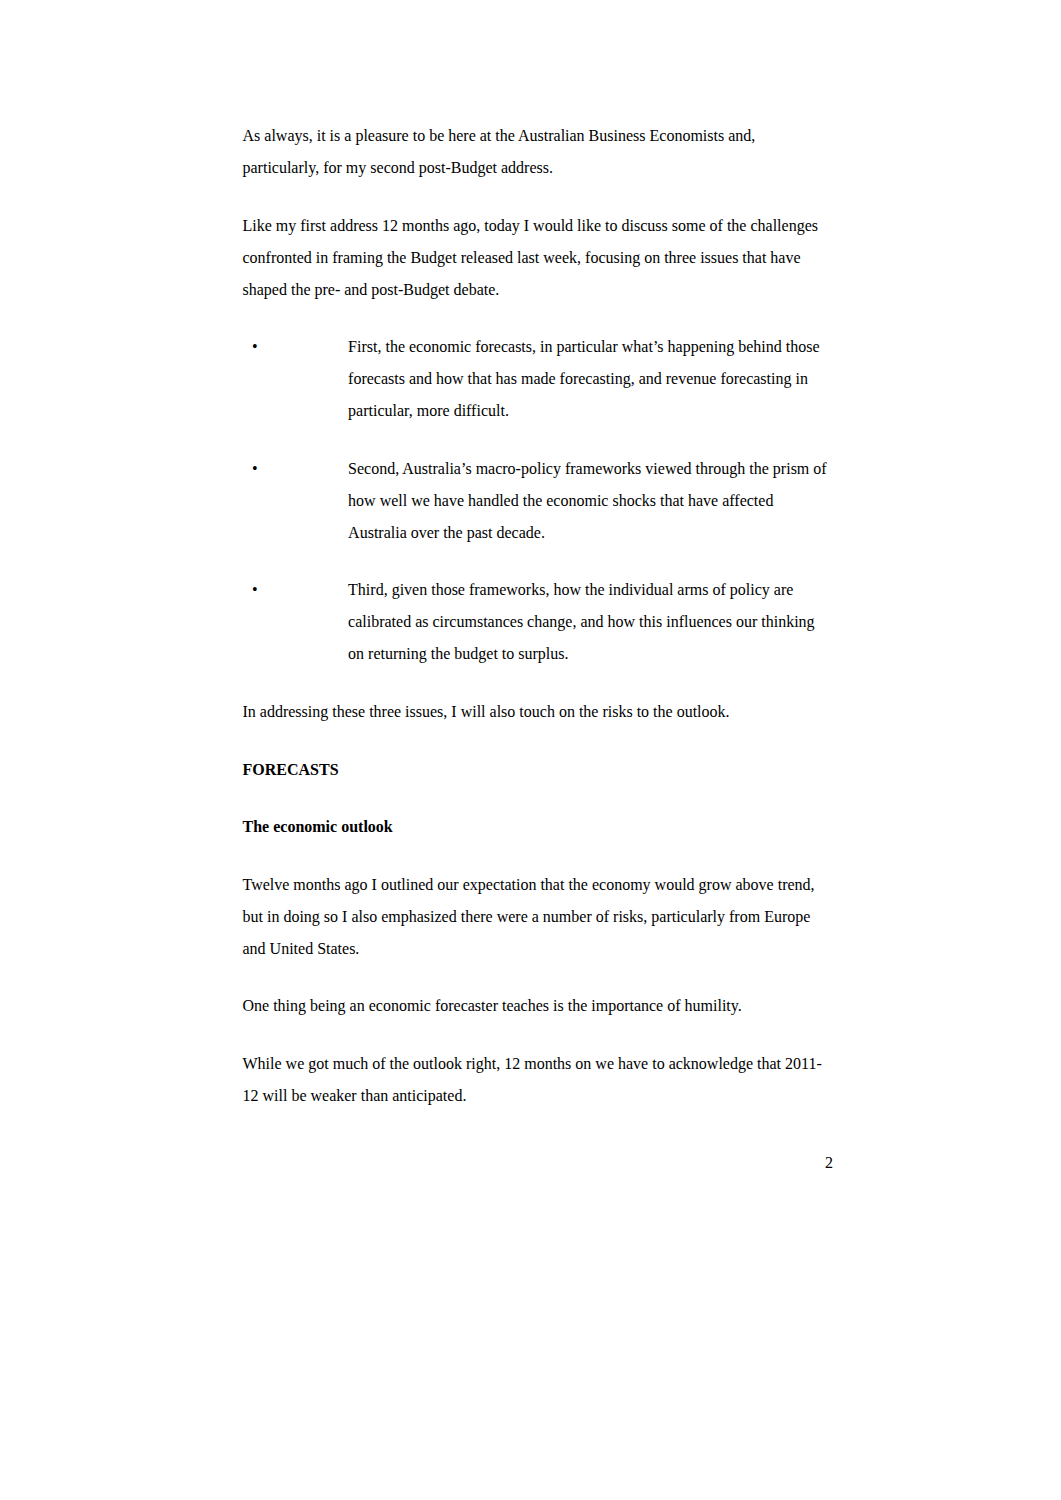As always, it is a pleasure to be here at the Australian Business Economists and, particularly, for my second post-Budget address.
Like my first address 12 months ago, today I would like to discuss some of the challenges confronted in framing the Budget released last week, focusing on three issues that have shaped the pre- and post-Budget debate.
First, the economic forecasts, in particular what’s happening behind those forecasts and how that has made forecasting, and revenue forecasting in particular, more difficult.
Second, Australia’s macro-policy frameworks viewed through the prism of how well we have handled the economic shocks that have affected Australia over the past decade.
Third, given those frameworks, how the individual arms of policy are calibrated as circumstances change, and how this influences our thinking on returning the budget to surplus.
In addressing these three issues, I will also touch on the risks to the outlook.
FORECASTS
The economic outlook
Twelve months ago I outlined our expectation that the economy would grow above trend, but in doing so I also emphasized there were a number of risks, particularly from Europe and United States.
One thing being an economic forecaster teaches is the importance of humility.
While we got much of the outlook right, 12 months on we have to acknowledge that 2011-12 will be weaker than anticipated.
2